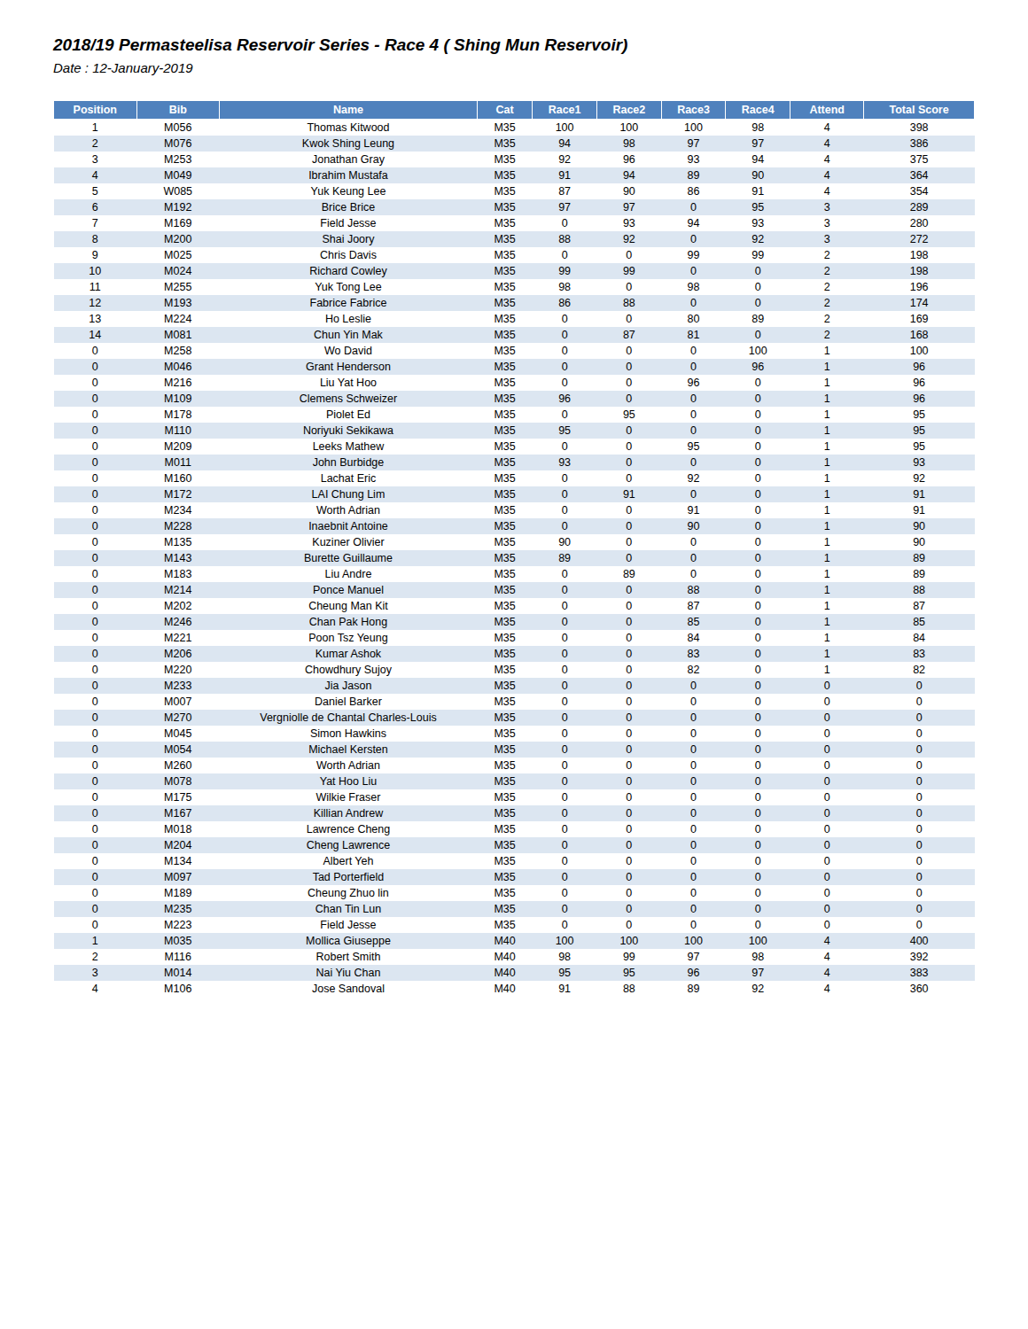2018/19 Permasteelisa Reservoir Series - Race 4 ( Shing Mun Reservoir)
Date : 12-January-2019
| Position | Bib | Name | Cat | Race1 | Race2 | Race3 | Race4 | Attend | Total Score |
| --- | --- | --- | --- | --- | --- | --- | --- | --- | --- |
| 1 | M056 | Thomas Kitwood | M35 | 100 | 100 | 100 | 98 | 4 | 398 |
| 2 | M076 | Kwok Shing Leung | M35 | 94 | 98 | 97 | 97 | 4 | 386 |
| 3 | M253 | Jonathan Gray | M35 | 92 | 96 | 93 | 94 | 4 | 375 |
| 4 | M049 | Ibrahim Mustafa | M35 | 91 | 94 | 89 | 90 | 4 | 364 |
| 5 | W085 | Yuk Keung Lee | M35 | 87 | 90 | 86 | 91 | 4 | 354 |
| 6 | M192 | Brice Brice | M35 | 97 | 97 | 0 | 95 | 3 | 289 |
| 7 | M169 | Field Jesse | M35 | 0 | 93 | 94 | 93 | 3 | 280 |
| 8 | M200 | Shai Joory | M35 | 88 | 92 | 0 | 92 | 3 | 272 |
| 9 | M025 | Chris Davis | M35 | 0 | 0 | 99 | 99 | 2 | 198 |
| 10 | M024 | Richard Cowley | M35 | 99 | 99 | 0 | 0 | 2 | 198 |
| 11 | M255 | Yuk Tong Lee | M35 | 98 | 0 | 98 | 0 | 2 | 196 |
| 12 | M193 | Fabrice Fabrice | M35 | 86 | 88 | 0 | 0 | 2 | 174 |
| 13 | M224 | Ho Leslie | M35 | 0 | 0 | 80 | 89 | 2 | 169 |
| 14 | M081 | Chun Yin Mak | M35 | 0 | 87 | 81 | 0 | 2 | 168 |
| 0 | M258 | Wo David | M35 | 0 | 0 | 0 | 100 | 1 | 100 |
| 0 | M046 | Grant Henderson | M35 | 0 | 0 | 0 | 96 | 1 | 96 |
| 0 | M216 | Liu Yat Hoo | M35 | 0 | 0 | 96 | 0 | 1 | 96 |
| 0 | M109 | Clemens Schweizer | M35 | 96 | 0 | 0 | 0 | 1 | 96 |
| 0 | M178 | Piolet Ed | M35 | 0 | 95 | 0 | 0 | 1 | 95 |
| 0 | M110 | Noriyuki Sekikawa | M35 | 95 | 0 | 0 | 0 | 1 | 95 |
| 0 | M209 | Leeks Mathew | M35 | 0 | 0 | 95 | 0 | 1 | 95 |
| 0 | M011 | John Burbidge | M35 | 93 | 0 | 0 | 0 | 1 | 93 |
| 0 | M160 | Lachat Eric | M35 | 0 | 0 | 92 | 0 | 1 | 92 |
| 0 | M172 | LAI Chung Lim | M35 | 0 | 91 | 0 | 0 | 1 | 91 |
| 0 | M234 | Worth Adrian | M35 | 0 | 0 | 91 | 0 | 1 | 91 |
| 0 | M228 | Inaebnit Antoine | M35 | 0 | 0 | 90 | 0 | 1 | 90 |
| 0 | M135 | Kuziner Olivier | M35 | 90 | 0 | 0 | 0 | 1 | 90 |
| 0 | M143 | Burette Guillaume | M35 | 89 | 0 | 0 | 0 | 1 | 89 |
| 0 | M183 | Liu Andre | M35 | 0 | 89 | 0 | 0 | 1 | 89 |
| 0 | M214 | Ponce Manuel | M35 | 0 | 0 | 88 | 0 | 1 | 88 |
| 0 | M202 | Cheung Man Kit | M35 | 0 | 0 | 87 | 0 | 1 | 87 |
| 0 | M246 | Chan Pak Hong | M35 | 0 | 0 | 85 | 0 | 1 | 85 |
| 0 | M221 | Poon Tsz Yeung | M35 | 0 | 0 | 84 | 0 | 1 | 84 |
| 0 | M206 | Kumar Ashok | M35 | 0 | 0 | 83 | 0 | 1 | 83 |
| 0 | M220 | Chowdhury Sujoy | M35 | 0 | 0 | 82 | 0 | 1 | 82 |
| 0 | M233 | Jia Jason | M35 | 0 | 0 | 0 | 0 | 0 | 0 |
| 0 | M007 | Daniel Barker | M35 | 0 | 0 | 0 | 0 | 0 | 0 |
| 0 | M270 | Vergniolle de Chantal Charles-Louis | M35 | 0 | 0 | 0 | 0 | 0 | 0 |
| 0 | M045 | Simon Hawkins | M35 | 0 | 0 | 0 | 0 | 0 | 0 |
| 0 | M054 | Michael Kersten | M35 | 0 | 0 | 0 | 0 | 0 | 0 |
| 0 | M260 | Worth Adrian | M35 | 0 | 0 | 0 | 0 | 0 | 0 |
| 0 | M078 | Yat Hoo Liu | M35 | 0 | 0 | 0 | 0 | 0 | 0 |
| 0 | M175 | Wilkie Fraser | M35 | 0 | 0 | 0 | 0 | 0 | 0 |
| 0 | M167 | Killian Andrew | M35 | 0 | 0 | 0 | 0 | 0 | 0 |
| 0 | M018 | Lawrence Cheng | M35 | 0 | 0 | 0 | 0 | 0 | 0 |
| 0 | M204 | Cheng Lawrence | M35 | 0 | 0 | 0 | 0 | 0 | 0 |
| 0 | M134 | Albert Yeh | M35 | 0 | 0 | 0 | 0 | 0 | 0 |
| 0 | M097 | Tad Porterfield | M35 | 0 | 0 | 0 | 0 | 0 | 0 |
| 0 | M189 | Cheung Zhuo lin | M35 | 0 | 0 | 0 | 0 | 0 | 0 |
| 0 | M235 | Chan Tin Lun | M35 | 0 | 0 | 0 | 0 | 0 | 0 |
| 0 | M223 | Field Jesse | M35 | 0 | 0 | 0 | 0 | 0 | 0 |
| 1 | M035 | Mollica Giuseppe | M40 | 100 | 100 | 100 | 100 | 4 | 400 |
| 2 | M116 | Robert Smith | M40 | 98 | 99 | 97 | 98 | 4 | 392 |
| 3 | M014 | Nai Yiu Chan | M40 | 95 | 95 | 96 | 97 | 4 | 383 |
| 4 | M106 | Jose Sandoval | M40 | 91 | 88 | 89 | 92 | 4 | 360 |